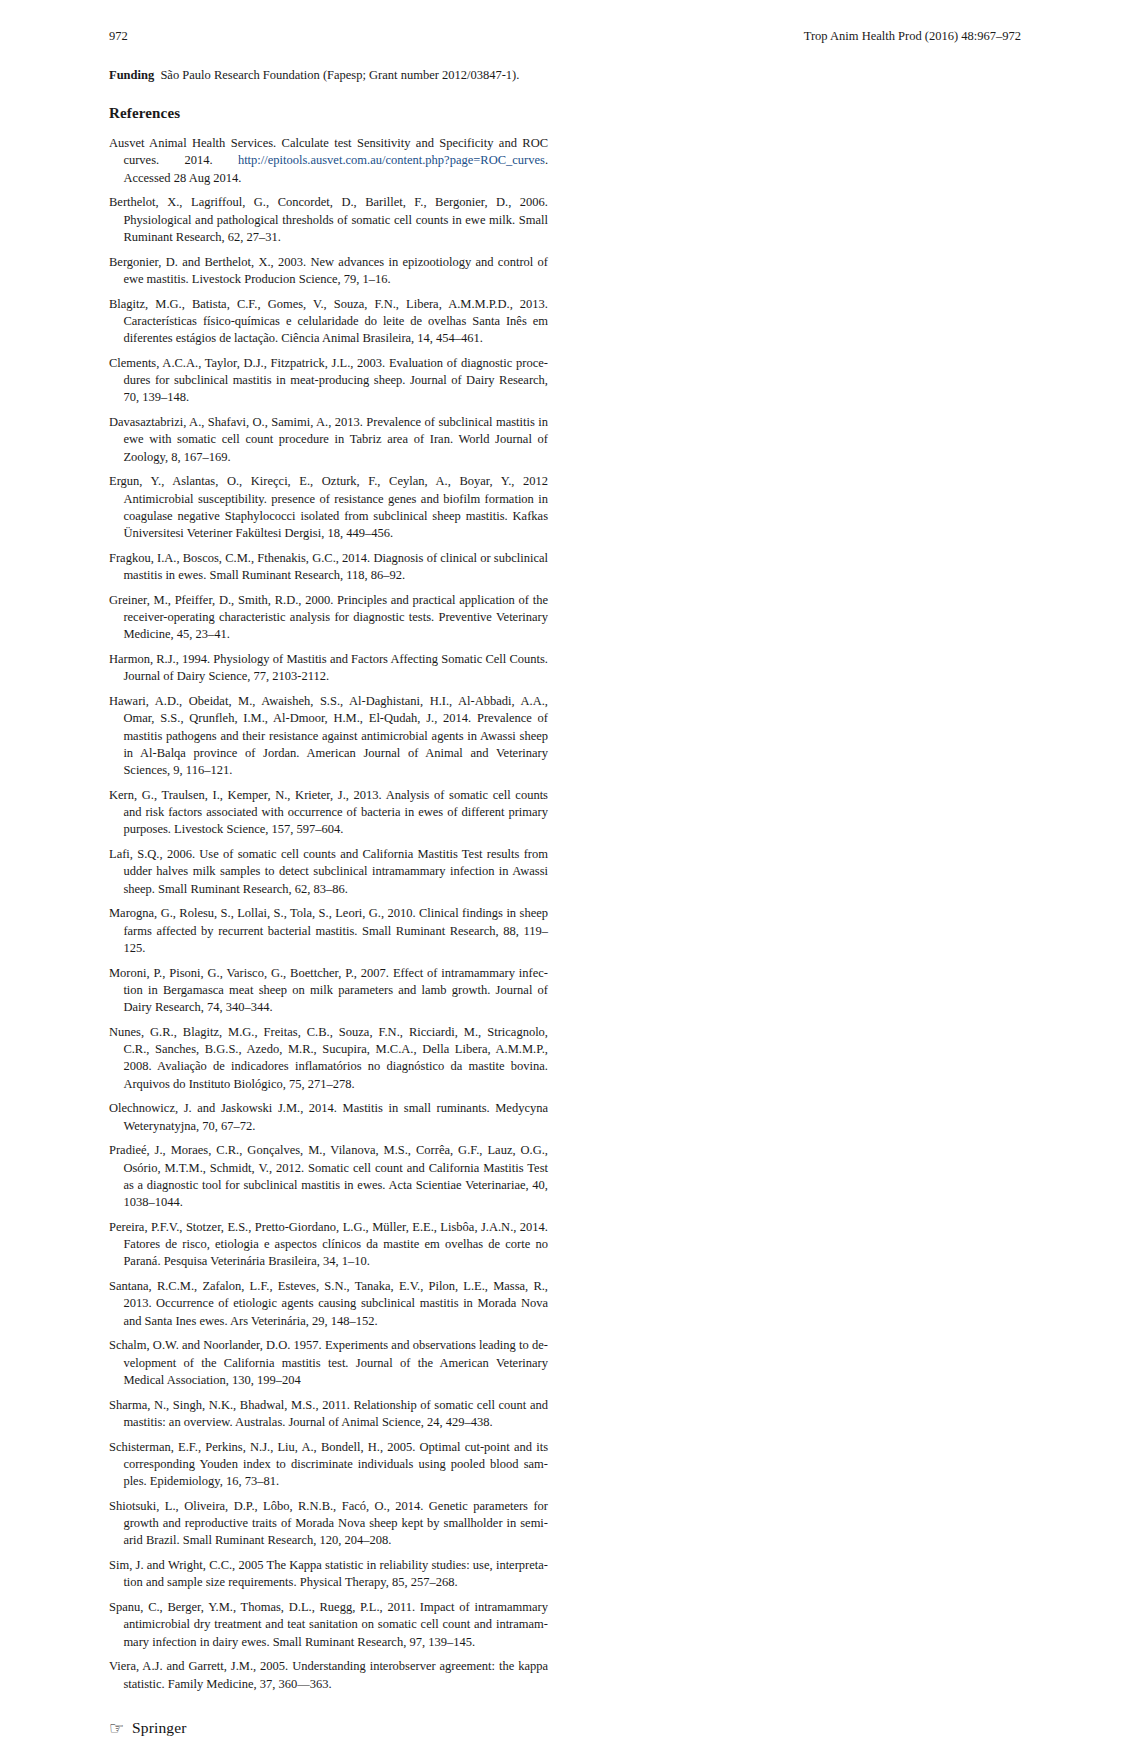972 Trop Anim Health Prod (2016) 48:967–972
Funding São Paulo Research Foundation (Fapesp; Grant number 2012/03847-1).
References
Ausvet Animal Health Services. Calculate test Sensitivity and Specificity and ROC curves. 2014. http://epitools.ausvet.com.au/content.php?page=ROC_curves. Accessed 28 Aug 2014.
Berthelot, X., Lagriffoul, G., Concordet, D., Barillet, F., Bergonier, D., 2006. Physiological and pathological thresholds of somatic cell counts in ewe milk. Small Ruminant Research, 62, 27–31.
Bergonier, D. and Berthelot, X., 2003. New advances in epizootiology and control of ewe mastitis. Livestock Producion Science, 79, 1–16.
Blagitz, M.G., Batista, C.F., Gomes, V., Souza, F.N., Libera, A.M.M.P.D., 2013. Características físico-químicas e celularidade do leite de ovelhas Santa Inês em diferentes estágios de lactação. Ciência Animal Brasileira, 14, 454–461.
Clements, A.C.A., Taylor, D.J., Fitzpatrick, J.L., 2003. Evaluation of diagnostic procedures for subclinical mastitis in meat-producing sheep. Journal of Dairy Research, 70, 139–148.
Davasaztabrizi, A., Shafavi, O., Samimi, A., 2013. Prevalence of subclinical mastitis in ewe with somatic cell count procedure in Tabriz area of Iran. World Journal of Zoology, 8, 167–169.
Ergun, Y., Aslantas, O., Kireçci, E., Ozturk, F., Ceylan, A., Boyar, Y., 2012 Antimicrobial susceptibility. presence of resistance genes and biofilm formation in coagulase negative Staphylococci isolated from subclinical sheep mastitis. Kafkas Üniversitesi Veteriner Fakültesi Dergisi, 18, 449–456.
Fragkou, I.A., Boscos, C.M., Fthenakis, G.C., 2014. Diagnosis of clinical or subclinical mastitis in ewes. Small Ruminant Research, 118, 86–92.
Greiner, M., Pfeiffer, D., Smith, R.D., 2000. Principles and practical application of the receiver-operating characteristic analysis for diagnostic tests. Preventive Veterinary Medicine, 45, 23–41.
Harmon, R.J., 1994. Physiology of Mastitis and Factors Affecting Somatic Cell Counts. Journal of Dairy Science, 77, 2103-2112.
Hawari, A.D., Obeidat, M., Awaisheh, S.S., Al-Daghistani, H.I., Al-Abbadi, A.A., Omar, S.S., Qrunfleh, I.M., Al-Dmoor, H.M., El-Qudah, J., 2014. Prevalence of mastitis pathogens and their resistance against antimicrobial agents in Awassi sheep in Al-Balqa province of Jordan. American Journal of Animal and Veterinary Sciences, 9, 116–121.
Kern, G., Traulsen, I., Kemper, N., Krieter, J., 2013. Analysis of somatic cell counts and risk factors associated with occurrence of bacteria in ewes of different primary purposes. Livestock Science, 157, 597–604.
Lafi, S.Q., 2006. Use of somatic cell counts and California Mastitis Test results from udder halves milk samples to detect subclinical intramammary infection in Awassi sheep. Small Ruminant Research, 62, 83–86.
Marogna, G., Rolesu, S., Lollai, S., Tola, S., Leori, G., 2010. Clinical findings in sheep farms affected by recurrent bacterial mastitis. Small Ruminant Research, 88, 119–125.
Moroni, P., Pisoni, G., Varisco, G., Boettcher, P., 2007. Effect of intramammary infection in Bergamasca meat sheep on milk parameters and lamb growth. Journal of Dairy Research, 74, 340–344.
Nunes, G.R., Blagitz, M.G., Freitas, C.B., Souza, F.N., Ricciardi, M., Stricagnolo, C.R., Sanches, B.G.S., Azedo, M.R., Sucupira, M.C.A., Della Libera, A.M.M.P., 2008. Avaliação de indicadores inflamatórios no diagnóstico da mastite bovina. Arquivos do Instituto Biológico, 75, 271–278.
Olechnowicz, J. and Jaskowski J.M., 2014. Mastitis in small ruminants. Medycyna Weterynatyjna, 70, 67–72.
Pradieé, J., Moraes, C.R., Gonçalves, M., Vilanova, M.S., Corrêa, G.F., Lauz, O.G., Osório, M.T.M., Schmidt, V., 2012. Somatic cell count and California Mastitis Test as a diagnostic tool for subclinical mastitis in ewes. Acta Scientiae Veterinariae, 40, 1038–1044.
Pereira, P.F.V., Stotzer, E.S., Pretto-Giordano, L.G., Müller, E.E., Lisbôa, J.A.N., 2014. Fatores de risco, etiologia e aspectos clínicos da mastite em ovelhas de corte no Paraná. Pesquisa Veterinária Brasileira, 34, 1–10.
Santana, R.C.M., Zafalon, L.F., Esteves, S.N., Tanaka, E.V., Pilon, L.E., Massa, R., 2013. Occurrence of etiologic agents causing subclinical mastitis in Morada Nova and Santa Ines ewes. Ars Veterinária, 29, 148–152.
Schalm, O.W. and Noorlander, D.O. 1957. Experiments and observations leading to development of the California mastitis test. Journal of the American Veterinary Medical Association, 130, 199–204
Sharma, N., Singh, N.K., Bhadwal, M.S., 2011. Relationship of somatic cell count and mastitis: an overview. Australas. Journal of Animal Science, 24, 429–438.
Schisterman, E.F., Perkins, N.J., Liu, A., Bondell, H., 2005. Optimal cut-point and its corresponding Youden index to discriminate individuals using pooled blood samples. Epidemiology, 16, 73–81.
Shiotsuki, L., Oliveira, D.P., Lôbo, R.N.B., Facó, O., 2014. Genetic parameters for growth and reproductive traits of Morada Nova sheep kept by smallholder in semi-arid Brazil. Small Ruminant Research, 120, 204–208.
Sim, J. and Wright, C.C., 2005 The Kappa statistic in reliability studies: use, interpretation and sample size requirements. Physical Therapy, 85, 257–268.
Spanu, C., Berger, Y.M., Thomas, D.L., Ruegg, P.L., 2011. Impact of intramammary antimicrobial dry treatment and teat sanitation on somatic cell count and intramammary infection in dairy ewes. Small Ruminant Research, 97, 139–145.
Viera, A.J. and Garrett, J.M., 2005. Understanding interobserver agreement: the kappa statistic. Family Medicine, 37, 360—363.
☞ Springer